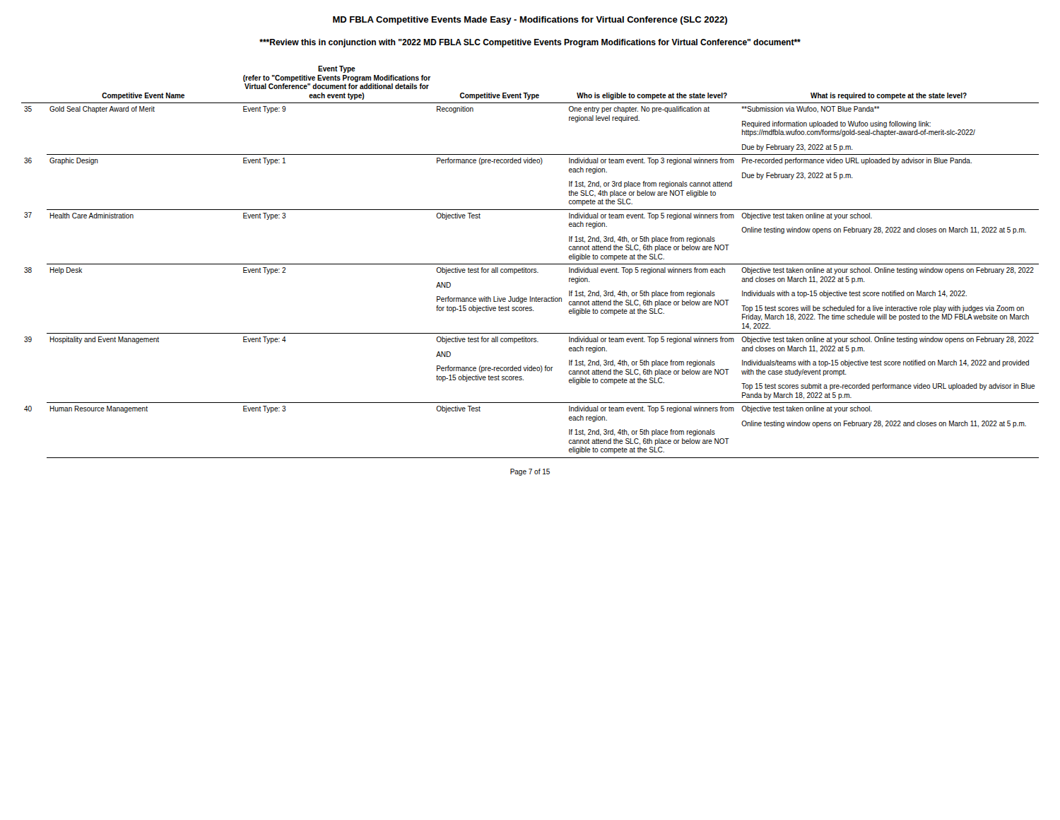MD FBLA Competitive Events Made Easy - Modifications for Virtual Conference (SLC 2022)
***Review this in conjunction with "2022 MD FBLA SLC Competitive Events Program Modifications for Virtual Conference" document**
| | Competitive Event Name | Event Type (refer to "Competitive Events Program Modifications for Virtual Conference" document for additional details for each event type) | Competitive Event Type | Who is eligible to compete at the state level? | What is required to compete at the state level? |
| --- | --- | --- | --- | --- | --- |
| 35 | Gold Seal Chapter Award of Merit | Event Type: 9 | Recognition | One entry per chapter. No pre-qualification at regional level required. | **Submission via Wufoo, NOT Blue Panda** Required information uploaded to Wufoo using following link: https://mdfbla.wufoo.com/forms/gold-seal-chapter-award-of-merit-slc-2022/ Due by February 23, 2022 at 5 p.m. |
| 36 | Graphic Design | Event Type: 1 | Performance (pre-recorded video) | Individual or team event. Top 3 regional winners from each region. If 1st, 2nd, or 3rd place from regionals cannot attend the SLC, 4th place or below are NOT eligible to compete at the SLC. | Pre-recorded performance video URL uploaded by advisor in Blue Panda. Due by February 23, 2022 at 5 p.m. |
| 37 | Health Care Administration | Event Type: 3 | Objective Test | Individual or team event. Top 5 regional winners from each region. If 1st, 2nd, 3rd, 4th, or 5th place from regionals cannot attend the SLC, 6th place or below are NOT eligible to compete at the SLC. | Objective test taken online at your school. Online testing window opens on February 28, 2022 and closes on March 11, 2022 at 5 p.m. |
| 38 | Help Desk | Event Type: 2 | Objective test for all competitors. AND Performance with Live Judge Interaction for top-15 objective test scores. | Individual event. Top 5 regional winners from each region. If 1st, 2nd, 3rd, 4th, or 5th place from regionals cannot attend the SLC, 6th place or below are NOT eligible to compete at the SLC. | Objective test taken online at your school. Online testing window opens on February 28, 2022 and closes on March 11, 2022 at 5 p.m. Individuals with a top-15 objective test score notified on March 14, 2022. Top 15 test scores will be scheduled for a live interactive role play with judges via Zoom on Friday, March 18, 2022. The time schedule will be posted to the MD FBLA website on March 14, 2022. |
| 39 | Hospitality and Event Management | Event Type: 4 | Objective test for all competitors. AND Performance (pre-recorded video) for top-15 objective test scores. | Individual or team event. Top 5 regional winners from each region. If 1st, 2nd, 3rd, 4th, or 5th place from regionals cannot attend the SLC, 6th place or below are NOT eligible to compete at the SLC. | Objective test taken online at your school. Online testing window opens on February 28, 2022 and closes on March 11, 2022 at 5 p.m. Individuals/teams with a top-15 objective test score notified on March 14, 2022 and provided with the case study/event prompt. Top 15 test scores submit a pre-recorded performance video URL uploaded by advisor in Blue Panda by March 18, 2022 at 5 p.m. |
| 40 | Human Resource Management | Event Type: 3 | Objective Test | Individual or team event. Top 5 regional winners from each region. If 1st, 2nd, 3rd, 4th, or 5th place from regionals cannot attend the SLC, 6th place or below are NOT eligible to compete at the SLC. | Objective test taken online at your school. Online testing window opens on February 28, 2022 and closes on March 11, 2022 at 5 p.m. |
Page 7 of 15